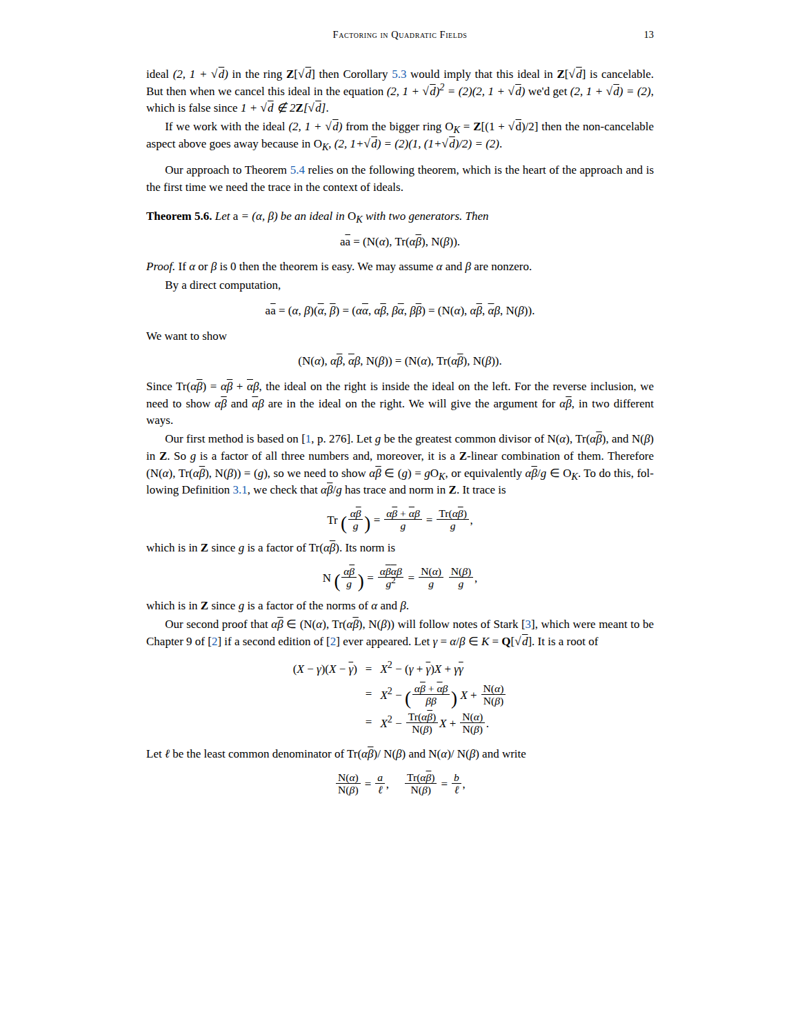Factoring in Quadratic Fields 13
ideal (2, 1 + √d) in the ring Z[√d] then Corollary 5.3 would imply that this ideal in Z[√d] is cancelable. But then when we cancel this ideal in the equation (2, 1 + √d)2 = (2)(2, 1 + √d) we'd get (2, 1 + √d) = (2), which is false since 1 + √d ∉ 2Z[√d].
If we work with the ideal (2, 1 + √d) from the bigger ring OK = Z[(1 + √d)/2] then the non-cancelable aspect above goes away because in OK, (2, 1+√d) = (2)(1, (1+√d)/2) = (2).
Our approach to Theorem 5.4 relies on the following theorem, which is the heart of the approach and is the first time we need the trace in the context of ideals.
Theorem 5.6. Let a = (α, β) be an ideal in OK with two generators. Then
aa = (N(α), Tr(αβ), N(β)).
Proof. If α or β is 0 then the theorem is easy. We may assume α and β are nonzero.
By a direct computation,
aa = (α, β)(α, β) = (αα, αβ, βα, ββ) = (N(α), αβ, αβ, N(β)).
We want to show
(N(α), αβ, αβ, N(β)) = (N(α), Tr(αβ), N(β)).
Since Tr(αβ) = αβ + αβ, the ideal on the right is inside the ideal on the left. For the reverse inclusion, we need to show αβ and αβ are in the ideal on the right. We will give the argument for αβ, in two different ways.
Our first method is based on [1, p. 276]. Let g be the greatest common divisor of N(α), Tr(αβ), and N(β) in Z. So g is a factor of all three numbers and, moreover, it is a Z-linear combination of them. Therefore (N(α), Tr(αβ), N(β)) = (g), so we need to show αβ ∈ (g) = gOK, or equivalently αβ/g ∈ OK. To do this, following Definition 3.1, we check that αβ/g has trace and norm in Z. It trace is
Tr (αβ g) = αβ + αβ g = Tr(αβ) g,
which is in Z since g is a factor of Tr(αβ). Its norm is
N (αβ g) = αβαβ g2 = N(α) g N(β) g,
which is in Z since g is a factor of the norms of α and β.
Our second proof that αβ ∈ (N(α), Tr(αβ), N(β)) will follow notes of Stark [3], which were meant to be Chapter 9 of [2] if a second edition of [2] ever appeared. Let γ = α/β ∈ K = Q[√d]. It is a root of
| ( X − γ )( X − γ ) | = | X 2 − ( γ + γ ) X + γ γ |
| | = | X 2 − ( α β + α β β β ) X + N( α ) N( β ) |
| | = | X 2 − Tr( α β ) N( β ) X + N( α ) N( β ) . |
Let ℓ be the least common denominator of Tr(αβ)/ N(β) and N(α)/ N(β) and write
N(α) N(β) = aℓ, Tr(αβ) N(β) = bℓ,